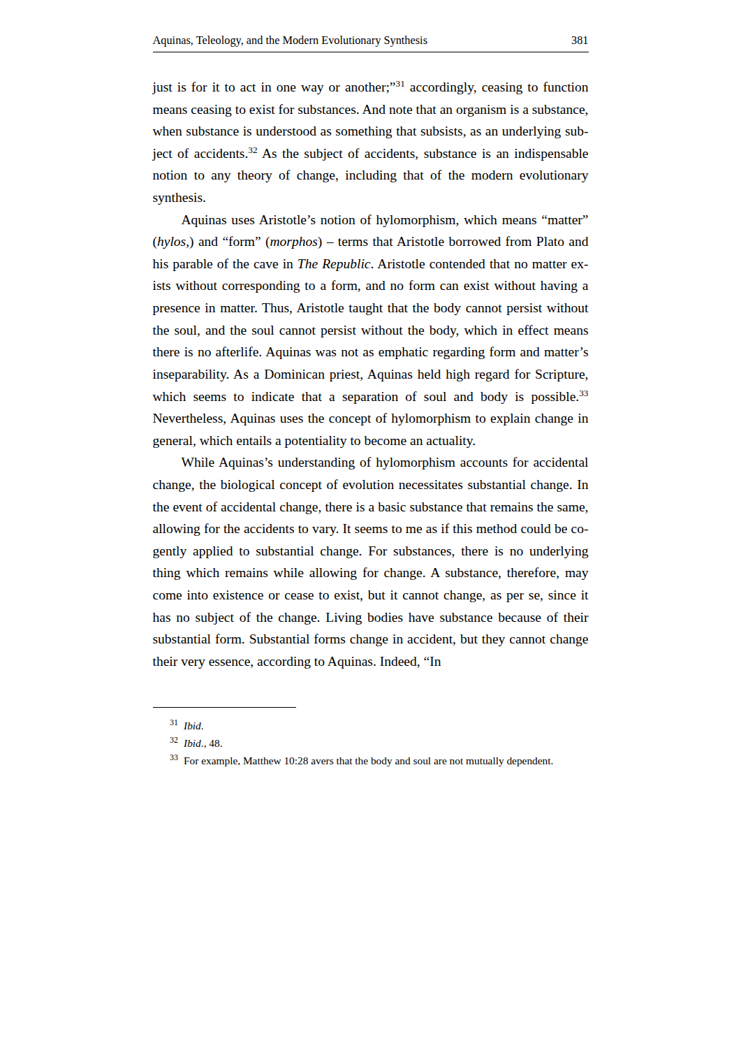Aquinas, Teleology, and the Modern Evolutionary Synthesis 381
just is for it to act in one way or another;”31 accordingly, ceasing to function means ceasing to exist for substances. And note that an organism is a substance, when substance is understood as something that subsists, as an underlying subject of accidents.32 As the subject of accidents, substance is an indispensable notion to any theory of change, including that of the modern evolutionary synthesis.
Aquinas uses Aristotle’s notion of hylomorphism, which means “matter” (hylos,) and “form” (morphos) – terms that Aristotle borrowed from Plato and his parable of the cave in The Republic. Aristotle contended that no matter exists without corresponding to a form, and no form can exist without having a presence in matter. Thus, Aristotle taught that the body cannot persist without the soul, and the soul cannot persist without the body, which in effect means there is no afterlife. Aquinas was not as emphatic regarding form and matter’s inseparability. As a Dominican priest, Aquinas held high regard for Scripture, which seems to indicate that a separation of soul and body is possible.33 Nevertheless, Aquinas uses the concept of hylomorphism to explain change in general, which entails a potentiality to become an actuality.
While Aquinas’s understanding of hylomorphism accounts for accidental change, the biological concept of evolution necessitates substantial change. In the event of accidental change, there is a basic substance that remains the same, allowing for the accidents to vary. It seems to me as if this method could be cogently applied to substantial change. For substances, there is no underlying thing which remains while allowing for change. A substance, therefore, may come into existence or cease to exist, but it cannot change, as per se, since it has no subject of the change. Living bodies have substance because of their substantial form. Substantial forms change in accident, but they cannot change their very essence, according to Aquinas. Indeed, “In
31 Ibid.
32 Ibid., 48.
33 For example, Matthew 10:28 avers that the body and soul are not mutually dependent.